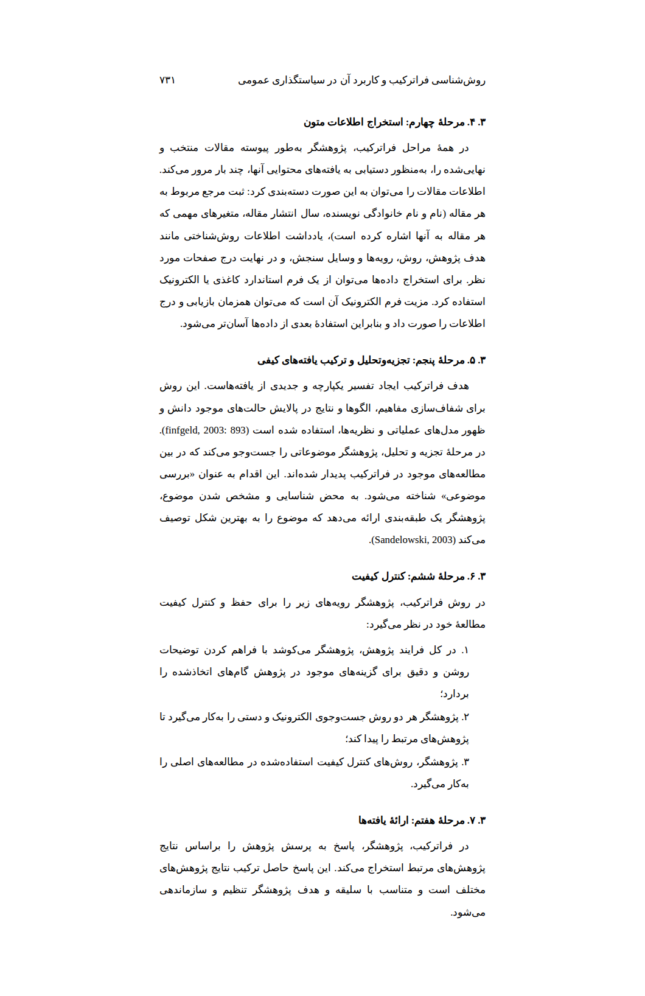روش‌شناسی فراترکیب و کاربرد آن در سیاستگذاری عمومی ۷۳۱
۳. ۴. مرحلۀ چهارم: استخراج اطلاعات متون
در همۀ مراحل فراترکیب، پژوهشگر به‌طور پیوسته مقالات منتخب و نهایی‌شده را، به‌منظور دستیابی به یافته‌های محتوایی آنها، چند بار مرور می‌کند. اطلاعات مقالات را می‌توان به این صورت دسته‌بندی کرد: ثبت مرجع مربوط به هر مقاله (نام و نام خانوادگی نویسنده، سال انتشار مقاله، متغیرهای مهمی که هر مقاله به آنها اشاره کرده است)، یادداشت اطلاعات روش‌شناختی مانند هدف پژوهش، روش، رویه‌ها و وسایل سنجش، و در نهایت درج صفحات مورد نظر. برای استخراج داده‌ها می‌توان از یک فرم استاندارد کاغذی یا الکترونیک استفاده کرد. مزیت فرم الکترونیک آن است که می‌توان همزمان بازیابی و درج اطلاعات را صورت داد و بنابراین استفادۀ بعدی از داده‌ها آسان‌تر می‌شود.
۳. ۵. مرحلۀ پنجم: تجزیه‌وتحلیل و ترکیب یافته‌های کیفی
هدف فراترکیب ایجاد تفسیر یکپارچه و جدیدی از یافته‌هاست. این روش برای شفاف‌سازی مفاهیم، الگوها و نتایج در پالایش حالت‌های موجود دانش و ظهور مدل‌های عملیاتی و نظریه‌ها، استفاده شده است (finfgeld, 2003: 893). در مرحلۀ تجزیه و تحلیل، پژوهشگر موضوعاتی را جست‌وجو می‌کند که در بین مطالعه‌های موجود در فراترکیب پدیدار شده‌اند. این اقدام به عنوان «بررسی موضوعی» شناخته می‌شود. به محض شناسایی و مشخص شدن موضوع، پژوهشگر یک طبقه‌بندی ارائه می‌دهد که موضوع را به بهترین شکل توصیف می‌کند (Sandelowski, 2003).
۳. ۶. مرحلۀ ششم: کنترل کیفیت
در روش فراترکیب، پژوهشگر رویه‌های زیر را برای حفظ و کنترل کیفیت مطالعۀ خود در نظر می‌گیرد:
۱. در کل فرایند پژوهش، پژوهشگر می‌کوشد با فراهم کردن توضیحات روشن و دقیق برای گزینه‌های موجود در پژوهش گام‌های اتخاذشده را بردارد؛
۲. پژوهشگر هر دو روش جست‌وجوی الکترونیک و دستی را به‌کار می‌گیرد تا پژوهش‌های مرتبط را پیدا کند؛
۳. پژوهشگر، روش‌های کنترل کیفیت استفاده‌شده در مطالعه‌های اصلی را به‌کار می‌گیرد.
۳. ۷. مرحلۀ هفتم: ارائۀ یافته‌ها
در فراترکیب، پژوهشگر، پاسخ به پرسش پژوهش را براساس نتایج پژوهش‌های مرتبط استخراج می‌کند. این پاسخ حاصل ترکیب نتایج پژوهش‌های مختلف است و متناسب با سلیقه و هدف پژوهشگر تنظیم و سازماندهی می‌شود.